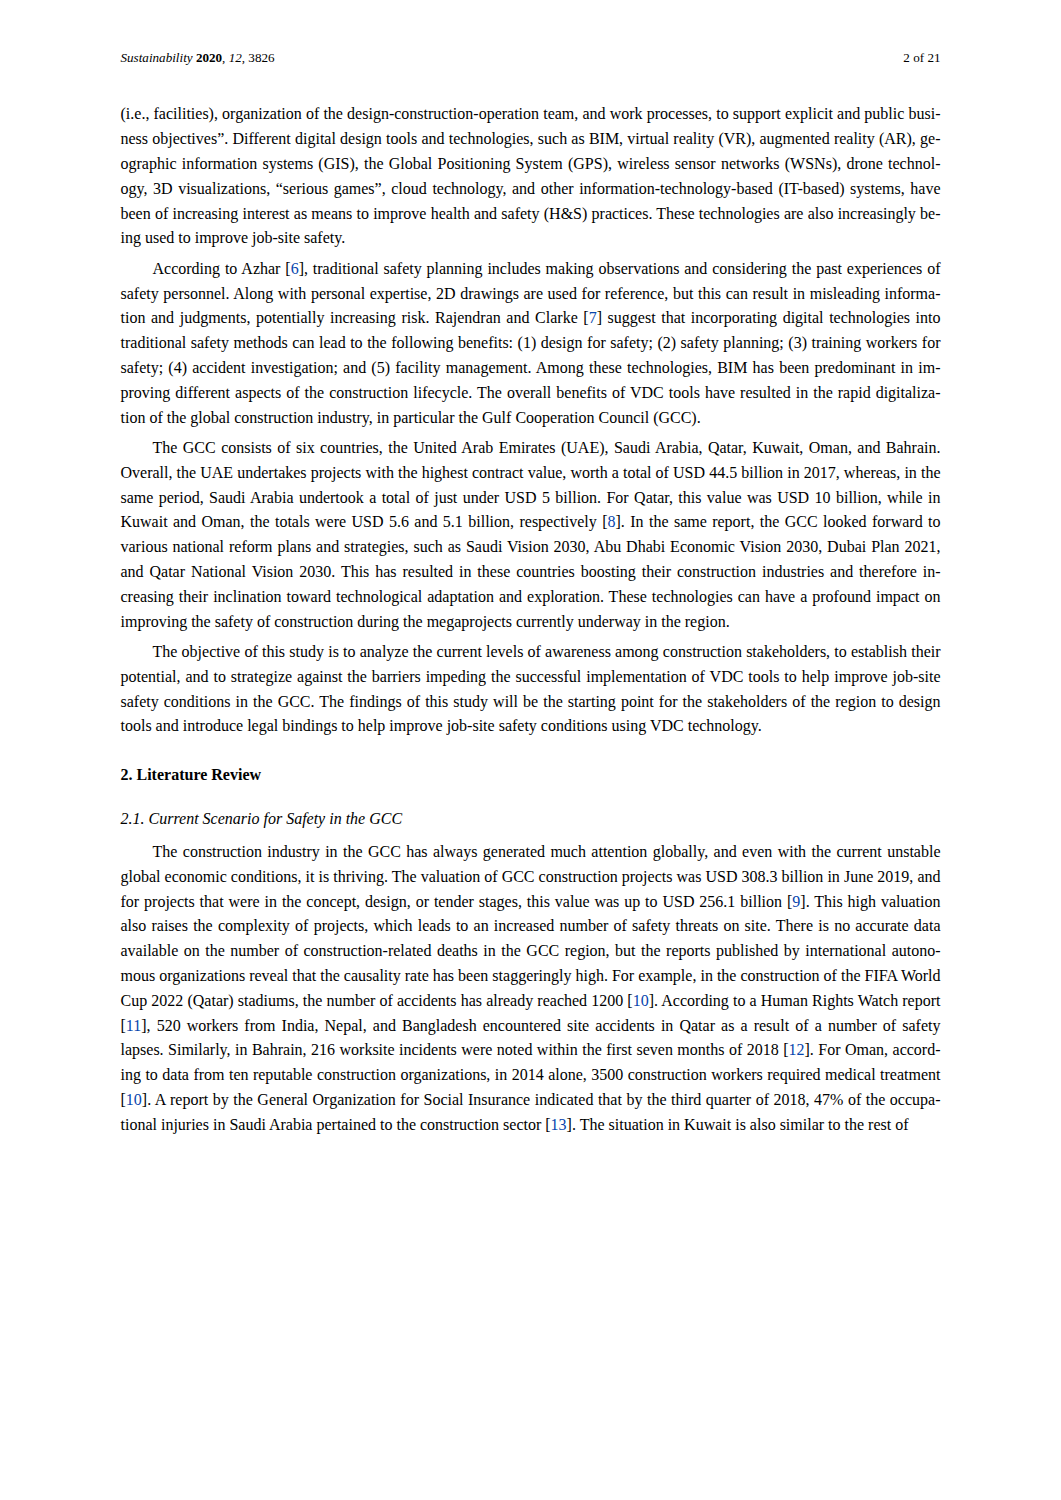Sustainability 2020, 12, 3826
2 of 21
(i.e., facilities), organization of the design-construction-operation team, and work processes, to support explicit and public business objectives”. Different digital design tools and technologies, such as BIM, virtual reality (VR), augmented reality (AR), geographic information systems (GIS), the Global Positioning System (GPS), wireless sensor networks (WSNs), drone technology, 3D visualizations, “serious games”, cloud technology, and other information-technology-based (IT-based) systems, have been of increasing interest as means to improve health and safety (H&S) practices. These technologies are also increasingly being used to improve job-site safety.
According to Azhar [6], traditional safety planning includes making observations and considering the past experiences of safety personnel. Along with personal expertise, 2D drawings are used for reference, but this can result in misleading information and judgments, potentially increasing risk. Rajendran and Clarke [7] suggest that incorporating digital technologies into traditional safety methods can lead to the following benefits: (1) design for safety; (2) safety planning; (3) training workers for safety; (4) accident investigation; and (5) facility management. Among these technologies, BIM has been predominant in improving different aspects of the construction lifecycle. The overall benefits of VDC tools have resulted in the rapid digitalization of the global construction industry, in particular the Gulf Cooperation Council (GCC).
The GCC consists of six countries, the United Arab Emirates (UAE), Saudi Arabia, Qatar, Kuwait, Oman, and Bahrain. Overall, the UAE undertakes projects with the highest contract value, worth a total of USD 44.5 billion in 2017, whereas, in the same period, Saudi Arabia undertook a total of just under USD 5 billion. For Qatar, this value was USD 10 billion, while in Kuwait and Oman, the totals were USD 5.6 and 5.1 billion, respectively [8]. In the same report, the GCC looked forward to various national reform plans and strategies, such as Saudi Vision 2030, Abu Dhabi Economic Vision 2030, Dubai Plan 2021, and Qatar National Vision 2030. This has resulted in these countries boosting their construction industries and therefore increasing their inclination toward technological adaptation and exploration. These technologies can have a profound impact on improving the safety of construction during the megaprojects currently underway in the region.
The objective of this study is to analyze the current levels of awareness among construction stakeholders, to establish their potential, and to strategize against the barriers impeding the successful implementation of VDC tools to help improve job-site safety conditions in the GCC. The findings of this study will be the starting point for the stakeholders of the region to design tools and introduce legal bindings to help improve job-site safety conditions using VDC technology.
2. Literature Review
2.1. Current Scenario for Safety in the GCC
The construction industry in the GCC has always generated much attention globally, and even with the current unstable global economic conditions, it is thriving. The valuation of GCC construction projects was USD 308.3 billion in June 2019, and for projects that were in the concept, design, or tender stages, this value was up to USD 256.1 billion [9]. This high valuation also raises the complexity of projects, which leads to an increased number of safety threats on site. There is no accurate data available on the number of construction-related deaths in the GCC region, but the reports published by international autonomous organizations reveal that the causality rate has been staggeringly high. For example, in the construction of the FIFA World Cup 2022 (Qatar) stadiums, the number of accidents has already reached 1200 [10]. According to a Human Rights Watch report [11], 520 workers from India, Nepal, and Bangladesh encountered site accidents in Qatar as a result of a number of safety lapses. Similarly, in Bahrain, 216 worksite incidents were noted within the first seven months of 2018 [12]. For Oman, according to data from ten reputable construction organizations, in 2014 alone, 3500 construction workers required medical treatment [10]. A report by the General Organization for Social Insurance indicated that by the third quarter of 2018, 47% of the occupational injuries in Saudi Arabia pertained to the construction sector [13]. The situation in Kuwait is also similar to the rest of